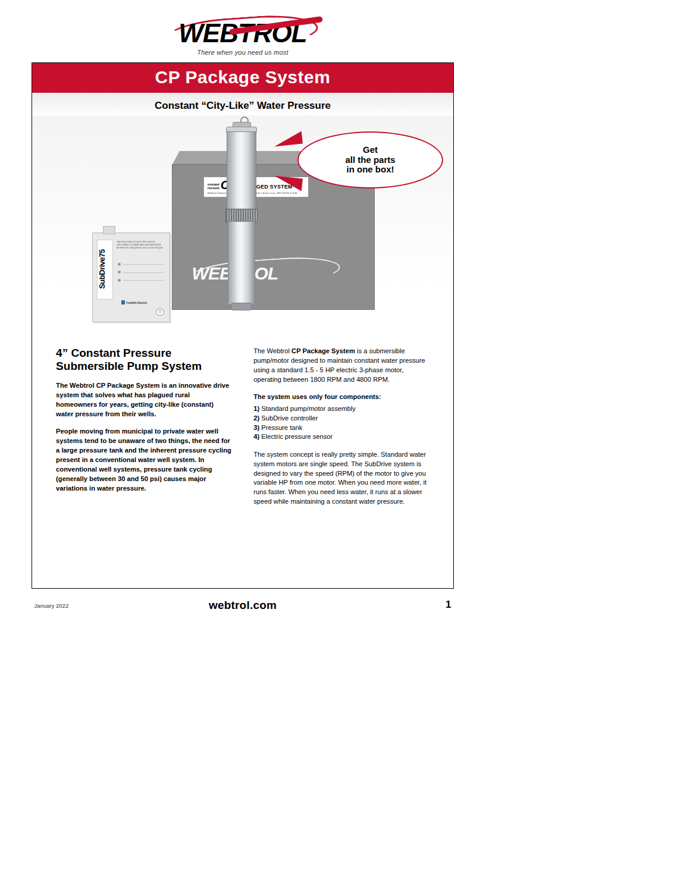WEBTROL
There when you need us most
CP Package System
Constant “City-Like” Water Pressure
onstant ressure
CP
PACKAGED SYSTEM
Webtrol Industries, Inc. 5672 Mac Adam Blvd. | Saint Louis, MO 63132 U.S.A.
WEBTROL
SubDrive75
CAUTION: RISK OF ELECTRIC SHOCK
DISCONNECT POWER BEFORE SERVICING
ATTENTION: RISQUE DE CHOC ELECTRIQUE
Franklin Electric
Get
all the parts
in one box!
4” Constant Pressure
Submersible Pump System
The Webtrol CP Package System is an innovative drive system that solves what has plagued rural homeowners for years, getting city-like (constant) water pressure from their wells.
People moving from municipal to private water well systems tend to be unaware of two things, the need for a large pressure tank and the inherent pressure cycling present in a conventional water well system. In conventional well systems, pressure tank cycling (generally between 30 and 50 psi) causes major variations in water pressure.
The Webtrol CP Package System is a submersible pump/motor designed to maintain constant water pressure using a standard 1.5 - 5 HP electric 3-phase motor, operating between 1800 RPM and 4800 RPM.
The system uses only four components:
1) Standard pump/motor assembly
2) SubDrive controller
3) Pressure tank
4) Electric pressure sensor
The system concept is really pretty simple. Standard water system motors are single speed. The SubDrive system is designed to vary the speed (RPM) of the motor to give you variable HP from one motor. When you need more water, it runs faster. When you need less water, it runs at a slower speed while maintaining a constant water pressure.
January 2022
webtrol.com
1